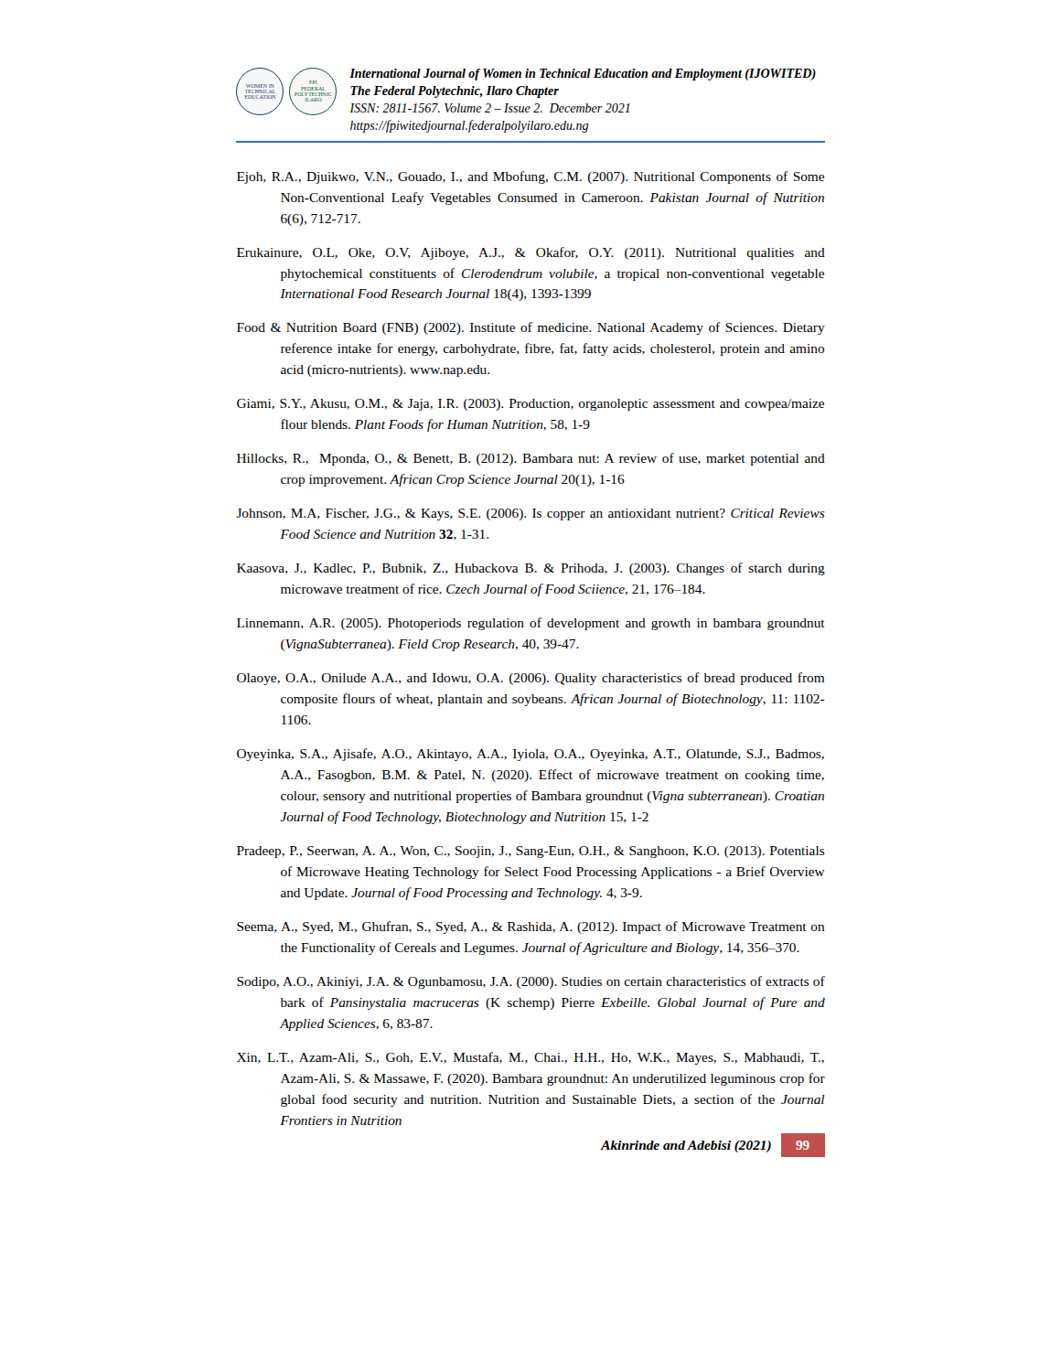WOMEN IN TECHNICAL EDUCATION
FPI
FEDERAL POLYTECHNIC ILARO
International Journal of Women in Technical Education and Employment (IJOWITED)
The Federal Polytechnic, Ilaro Chapter
ISSN: 2811-1567. Volume 2 – Issue 2. December 2021
https://fpiwitedjournal.federalpolyilaro.edu.ng
Ejoh, R.A., Djuikwo, V.N., Gouado, I., and Mbofung, C.M. (2007). Nutritional Components of Some Non-Conventional Leafy Vegetables Consumed in Cameroon. Pakistan Journal of Nutrition 6(6), 712-717.
Erukainure, O.L, Oke, O.V, Ajiboye, A.J., & Okafor, O.Y. (2011). Nutritional qualities and phytochemical constituents of Clerodendrum volubile, a tropical non-conventional vegetable International Food Research Journal 18(4), 1393-1399
Food & Nutrition Board (FNB) (2002). Institute of medicine. National Academy of Sciences. Dietary reference intake for energy, carbohydrate, fibre, fat, fatty acids, cholesterol, protein and amino acid (micro-nutrients). www.nap.edu.
Giami, S.Y., Akusu, O.M., & Jaja, I.R. (2003). Production, organoleptic assessment and cowpea/maize flour blends. Plant Foods for Human Nutrition, 58, 1-9
Hillocks, R., Mponda, O., & Benett, B. (2012). Bambara nut: A review of use, market potential and crop improvement. African Crop Science Journal 20(1), 1-16
Johnson, M.A, Fischer, J.G., & Kays, S.E. (2006). Is copper an antioxidant nutrient? Critical Reviews Food Science and Nutrition 32, 1-31.
Kaasova, J., Kadlec, P., Bubnik, Z., Hubackova B. & Prihoda, J. (2003). Changes of starch during microwave treatment of rice. Czech Journal of Food Sciience, 21, 176–184.
Linnemann, A.R. (2005). Photoperiods regulation of development and growth in bambara groundnut (VignaSubterranea). Field Crop Research, 40, 39-47.
Olaoye, O.A., Onilude A.A., and Idowu, O.A. (2006). Quality characteristics of bread produced from composite flours of wheat, plantain and soybeans. African Journal of Biotechnology, 11: 1102-1106.
Oyeyinka, S.A., Ajisafe, A.O., Akintayo, A.A., Iyiola, O.A., Oyeyinka, A.T., Olatunde, S.J., Badmos, A.A., Fasogbon, B.M. & Patel, N. (2020). Effect of microwave treatment on cooking time, colour, sensory and nutritional properties of Bambara groundnut (Vigna subterranean). Croatian Journal of Food Technology, Biotechnology and Nutrition 15, 1-2
Pradeep, P., Seerwan, A. A., Won, C., Soojin, J., Sang-Eun, O.H., & Sanghoon, K.O. (2013). Potentials of Microwave Heating Technology for Select Food Processing Applications - a Brief Overview and Update. Journal of Food Processing and Technology. 4, 3-9.
Seema, A., Syed, M., Ghufran, S., Syed, A., & Rashida, A. (2012). Impact of Microwave Treatment on the Functionality of Cereals and Legumes. Journal of Agriculture and Biology, 14, 356–370.
Sodipo, A.O., Akiniyi, J.A. & Ogunbamosu, J.A. (2000). Studies on certain characteristics of extracts of bark of Pansinystalia macruceras (K schemp) Pierre Exbeille. Global Journal of Pure and Applied Sciences, 6, 83-87.
Xin, L.T., Azam-Ali, S., Goh, E.V., Mustafa, M., Chai., H.H., Ho, W.K., Mayes, S., Mabhaudi, T., Azam-Ali, S. & Massawe, F. (2020). Bambara groundnut: An underutilized leguminous crop for global food security and nutrition. Nutrition and Sustainable Diets, a section of the Journal Frontiers in Nutrition
Akinrinde and Adebisi (2021) 99